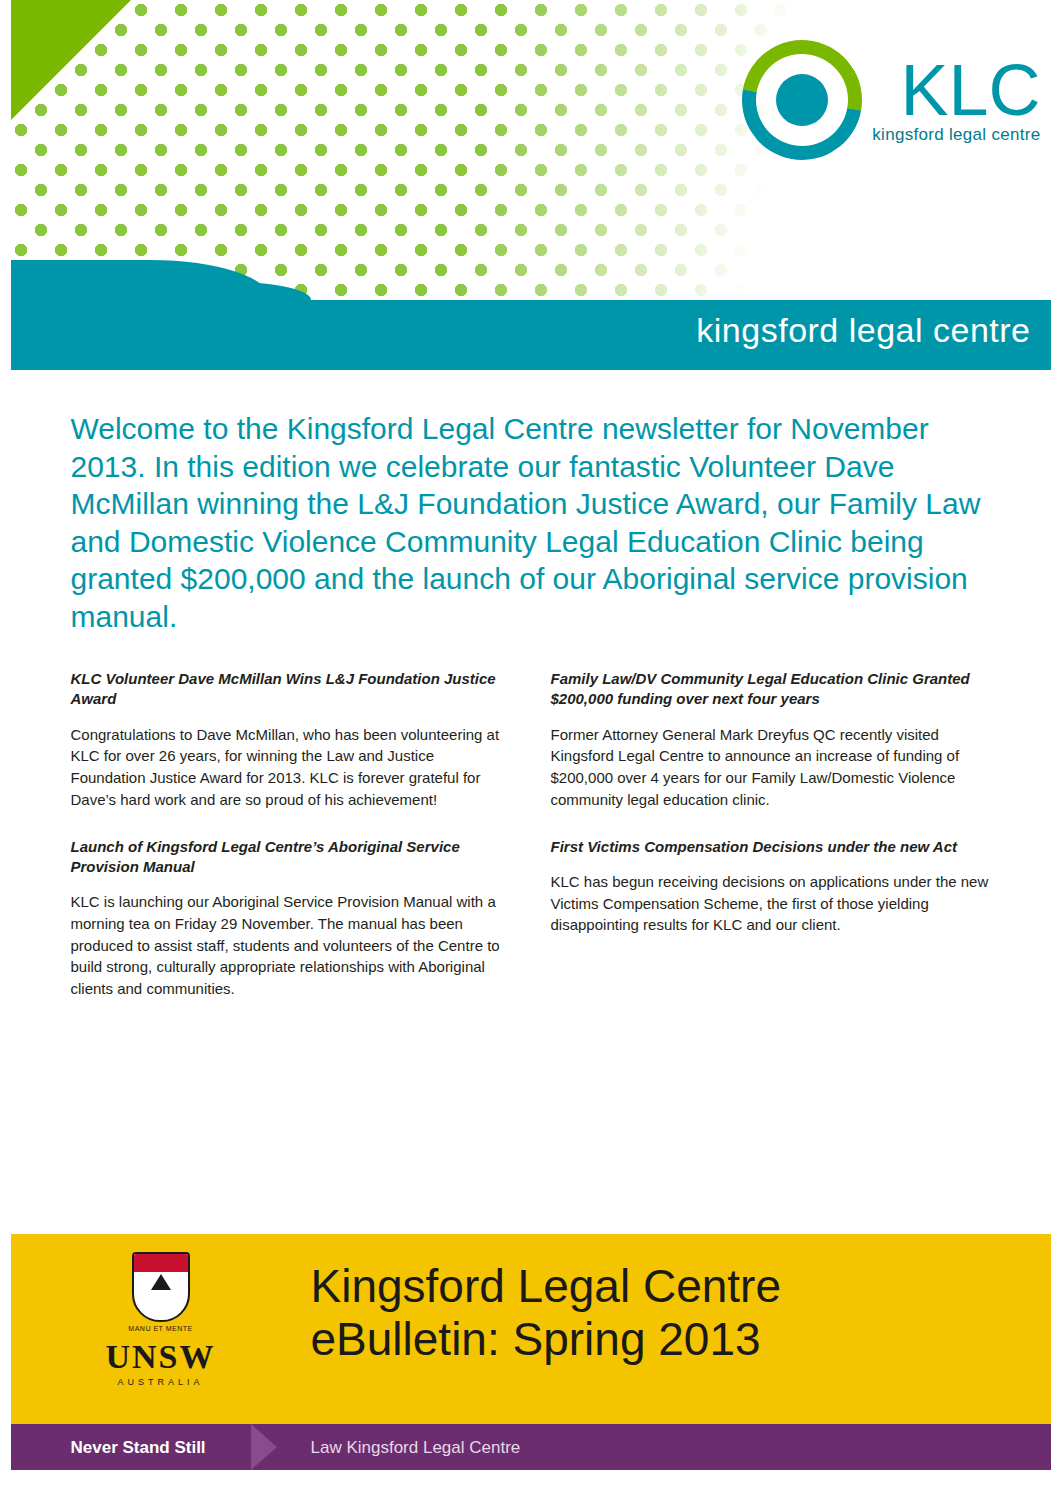KLCkingsford legal centre
kingsford legal centre
Welcome to the Kingsford Legal Centre newsletter for November 2013. In this edition we celebrate our fantastic Volunteer Dave McMillan winning the L&J Foundation Justice Award, our Family Law and Domestic Violence Community Legal Education Clinic being granted $200,000 and the launch of our Aboriginal service provision manual.
KLC Volunteer Dave McMillan Wins L&J Foundation Justice Award
Congratulations to Dave McMillan, who has been volunteering at KLC for over 26 years, for winning the Law and Justice Foundation Justice Award for 2013. KLC is forever grateful for Dave’s hard work and are so proud of his achievement!
Launch of Kingsford Legal Centre’s Aboriginal Service Provision Manual
KLC is launching our Aboriginal Service Provision Manual with a morning tea on Friday 29 November. The manual has been produced to assist staff, students and volunteers of the Centre to build strong, culturally appropriate relationships with Aboriginal clients and communities.
Family Law/DV Community Legal Education Clinic Granted $200,000 funding over next four years
Former Attorney General Mark Dreyfus QC recently visited Kingsford Legal Centre to announce an increase of funding of $200,000 over 4 years for our Family Law/Domestic Violence community legal education clinic.
First Victims Compensation Decisions under the new Act
KLC has begun receiving decisions on applications under the new Victims Compensation Scheme, the first of those yielding disappointing results for KLC and our client.
MANU ET MENTE
UNSW
AUSTRALIA
Kingsford Legal Centre
eBulletin: Spring 2013
Never Stand Still Law Kingsford Legal Centre